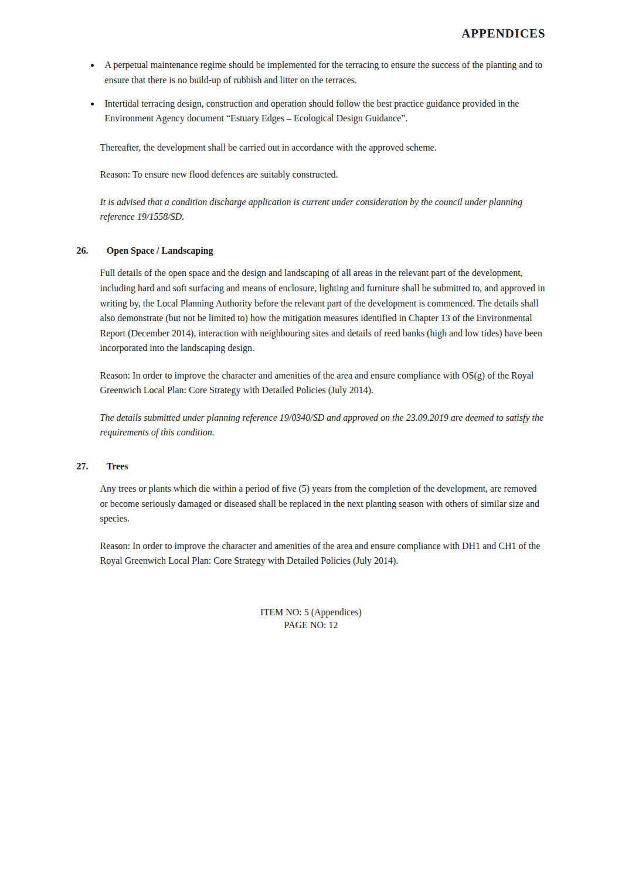APPENDICES
A perpetual maintenance regime should be implemented for the terracing to ensure the success of the planting and to ensure that there is no build-up of rubbish and litter on the terraces.
Intertidal terracing design, construction and operation should follow the best practice guidance provided in the Environment Agency document “Estuary Edges – Ecological Design Guidance”.
Thereafter, the development shall be carried out in accordance with the approved scheme.
Reason: To ensure new flood defences are suitably constructed.
It is advised that a condition discharge application is current under consideration by the council under planning reference 19/1558/SD.
26. Open Space / Landscaping
Full details of the open space and the design and landscaping of all areas in the relevant part of the development, including hard and soft surfacing and means of enclosure, lighting and furniture shall be submitted to, and approved in writing by, the Local Planning Authority before the relevant part of the development is commenced. The details shall also demonstrate (but not be limited to) how the mitigation measures identified in Chapter 13 of the Environmental Report (December 2014), interaction with neighbouring sites and details of reed banks (high and low tides) have been incorporated into the landscaping design.
Reason: In order to improve the character and amenities of the area and ensure compliance with OS(g) of the Royal Greenwich Local Plan: Core Strategy with Detailed Policies (July 2014).
The details submitted under planning reference 19/0340/SD and approved on the 23.09.2019 are deemed to satisfy the requirements of this condition.
27. Trees
Any trees or plants which die within a period of five (5) years from the completion of the development, are removed or become seriously damaged or diseased shall be replaced in the next planting season with others of similar size and species.
Reason: In order to improve the character and amenities of the area and ensure compliance with DH1 and CH1 of the Royal Greenwich Local Plan: Core Strategy with Detailed Policies (July 2014).
ITEM NO: 5 (Appendices)
PAGE NO: 12